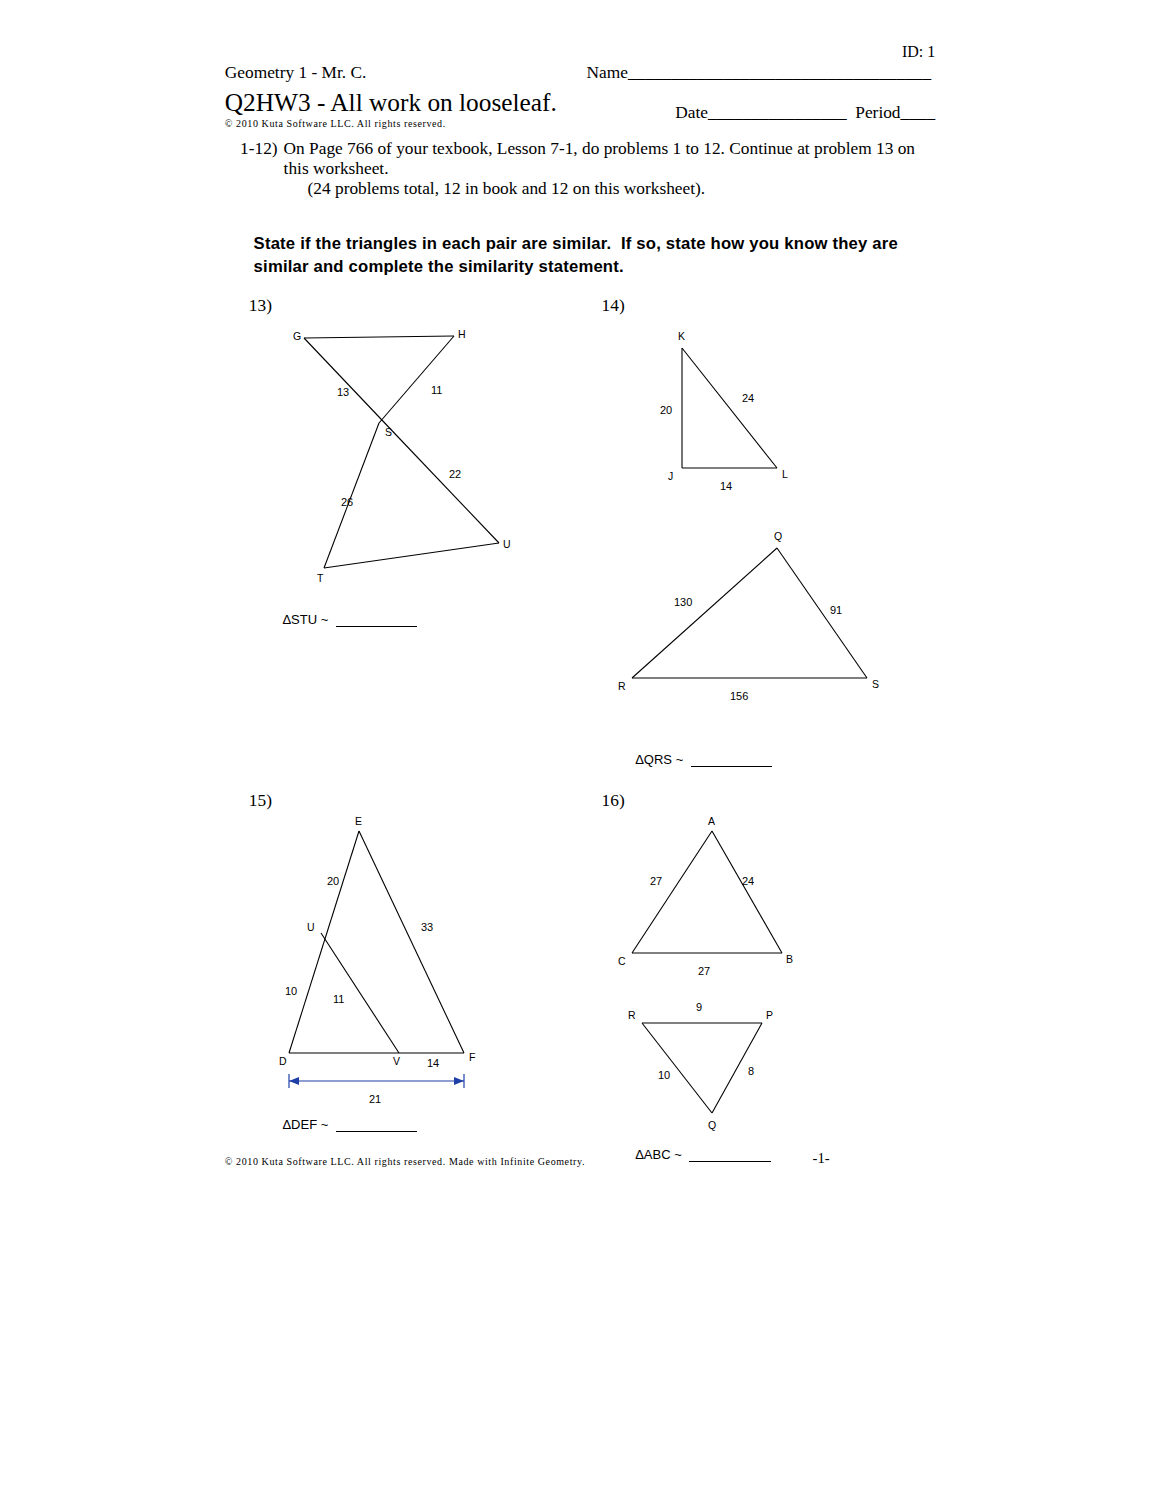ID: 1
Geometry 1 - Mr. C.
Name___________________________________
Q2HW3 - All work on looseleaf.
© 2010 Kuta Software LLC. All rights reserved.
Date________________ Period____
1-12)
On Page 766 of your texbook, Lesson 7-1, do problems 1 to 12. Continue at problem 13 on this worksheet. (24 problems total, 12 in book and 12 on this worksheet).
State if the triangles in each pair are similar. If so, state how you know they are similar and complete the similarity statement.
13)
G H S T U 13 11 26 22
ΔSTU ~
14)
K J L 20 24 14 Q R S 130 91 156
ΔQRS ~
15)
E U D V F 20 33 10 11 14 21
ΔDEF ~
16)
A C B 27 24 27 R P Q 9 10 8
ΔABC ~
© 2010 Kuta Software LLC. All rights reserved. Made with Infinite Geometry.
-1-